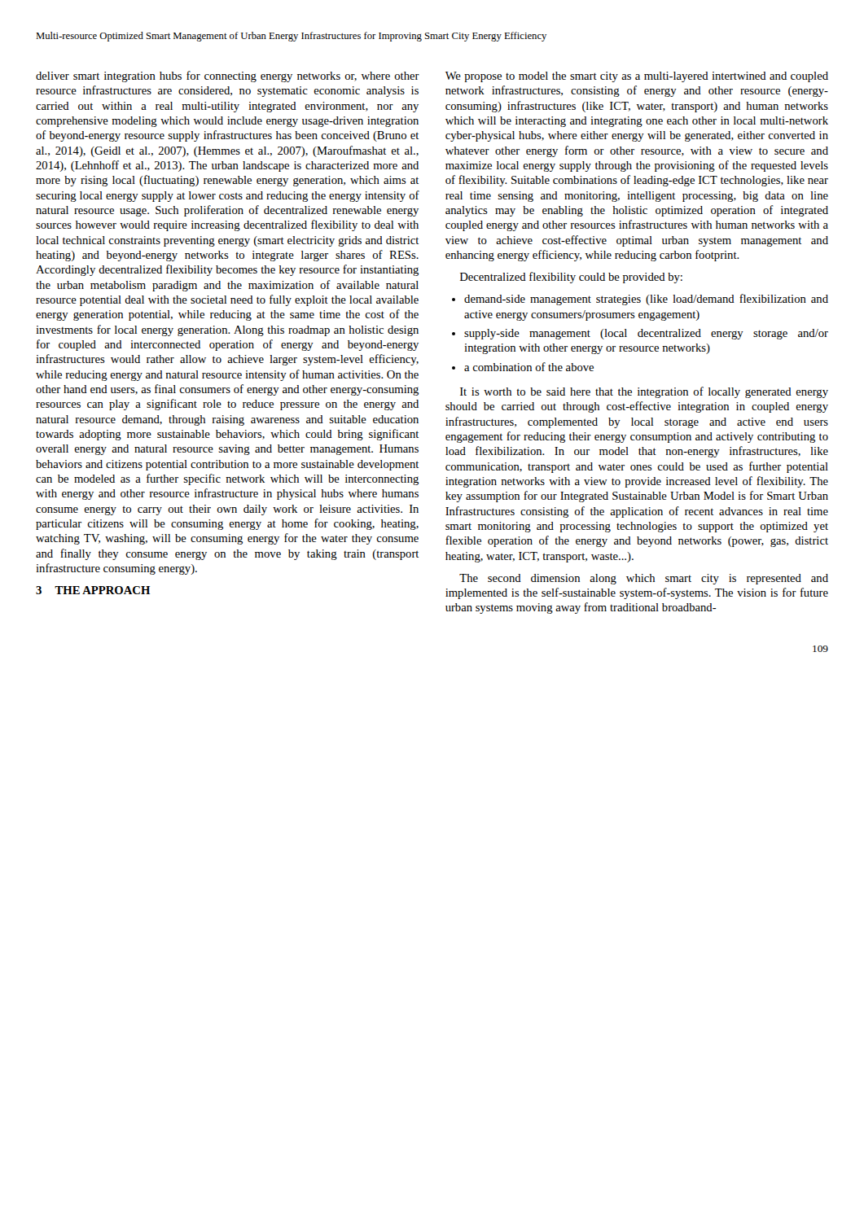Multi-resource Optimized Smart Management of Urban Energy Infrastructures for Improving Smart City Energy Efficiency
deliver smart integration hubs for connecting energy networks or, where other resource infrastructures are considered, no systematic economic analysis is carried out within a real multi-utility integrated environment, nor any comprehensive modeling which would include energy usage-driven integration of beyond-energy resource supply infrastructures has been conceived (Bruno et al., 2014), (Geidl et al., 2007), (Hemmes et al., 2007), (Maroufmashat et al., 2014), (Lehnhoff et al., 2013). The urban landscape is characterized more and more by rising local (fluctuating) renewable energy generation, which aims at securing local energy supply at lower costs and reducing the energy intensity of natural resource usage. Such proliferation of decentralized renewable energy sources however would require increasing decentralized flexibility to deal with local technical constraints preventing energy (smart electricity grids and district heating) and beyond-energy networks to integrate larger shares of RESs. Accordingly decentralized flexibility becomes the key resource for instantiating the urban metabolism paradigm and the maximization of available natural resource potential deal with the societal need to fully exploit the local available energy generation potential, while reducing at the same time the cost of the investments for local energy generation. Along this roadmap an holistic design for coupled and interconnected operation of energy and beyond-energy infrastructures would rather allow to achieve larger system-level efficiency, while reducing energy and natural resource intensity of human activities. On the other hand end users, as final consumers of energy and other energy-consuming resources can play a significant role to reduce pressure on the energy and natural resource demand, through raising awareness and suitable education towards adopting more sustainable behaviors, which could bring significant overall energy and natural resource saving and better management. Humans behaviors and citizens potential contribution to a more sustainable development can be modeled as a further specific network which will be interconnecting with energy and other resource infrastructure in physical hubs where humans consume energy to carry out their own daily work or leisure activities. In particular citizens will be consuming energy at home for cooking, heating, watching TV, washing, will be consuming energy for the water they consume and finally they consume energy on the move by taking train (transport infrastructure consuming energy).
3 THE APPROACH
We propose to model the smart city as a multi-layered intertwined and coupled network infrastructures, consisting of energy and other resource (energy-consuming) infrastructures (like ICT, water, transport) and human networks which will be interacting and integrating one each other in local multi-network cyber-physical hubs, where either energy will be generated, either converted in whatever other energy form or other resource, with a view to secure and maximize local energy supply through the provisioning of the requested levels of flexibility. Suitable combinations of leading-edge ICT technologies, like near real time sensing and monitoring, intelligent processing, big data on line analytics may be enabling the holistic optimized operation of integrated coupled energy and other resources infrastructures with human networks with a view to achieve cost-effective optimal urban system management and enhancing energy efficiency, while reducing carbon footprint.
Decentralized flexibility could be provided by:
demand-side management strategies (like load/demand flexibilization and active energy consumers/prosumers engagement)
supply-side management (local decentralized energy storage and/or integration with other energy or resource networks)
a combination of the above
It is worth to be said here that the integration of locally generated energy should be carried out through cost-effective integration in coupled energy infrastructures, complemented by local storage and active end users engagement for reducing their energy consumption and actively contributing to load flexibilization. In our model that non-energy infrastructures, like communication, transport and water ones could be used as further potential integration networks with a view to provide increased level of flexibility. The key assumption for our Integrated Sustainable Urban Model is for Smart Urban Infrastructures consisting of the application of recent advances in real time smart monitoring and processing technologies to support the optimized yet flexible operation of the energy and beyond networks (power, gas, district heating, water, ICT, transport, waste...).
The second dimension along which smart city is represented and implemented is the self-sustainable system-of-systems. The vision is for future urban systems moving away from traditional broadband-
109